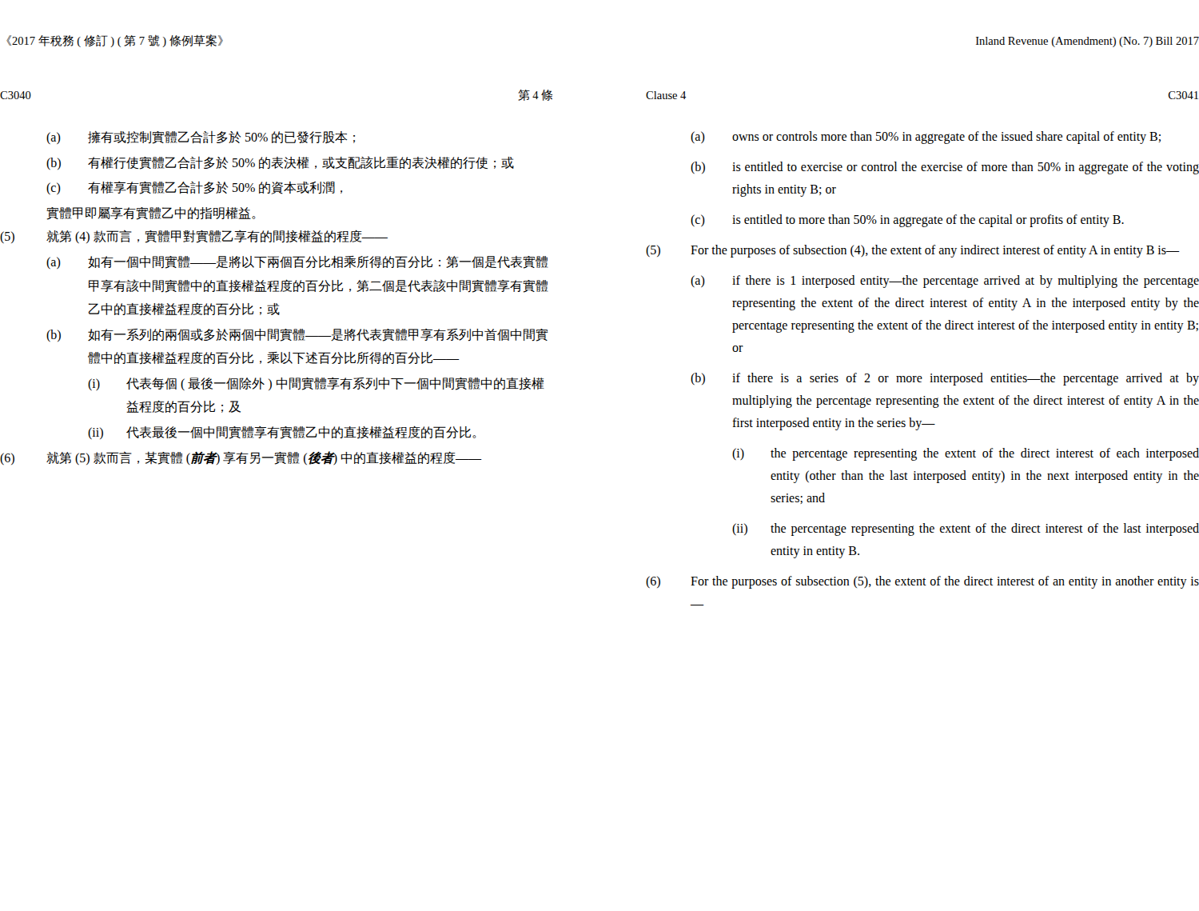《2017 年稅務 ( 修訂 ) ( 第 7 號 ) 條例草案》
C3040 第 4 條
(a)
擁有或控制實體乙合計多於 50% 的已發行股本；
(b)
有權行使實體乙合計多於 50% 的表決權，或支配該比重的表決權的行使；或
(c)
有權享有實體乙合計多於 50% 的資本或利潤，
實體甲即屬享有實體乙中的指明權益。
(5)
就第 (4) 款而言，實體甲對實體乙享有的間接權益的程度——
(a)
如有一個中間實體——是將以下兩個百分比相乘所得的百分比：第一個是代表實體甲享有該中間實體中的直接權益程度的百分比，第二個是代表該中間實體享有實體乙中的直接權益程度的百分比；或
(b)
如有一系列的兩個或多於兩個中間實體——是將代表實體甲享有系列中首個中間實體中的直接權益程度的百分比，乘以下述百分比所得的百分比——
(i)
代表每個 ( 最後一個除外 ) 中間實體享有系列中下一個中間實體中的直接權益程度的百分比；及
(ii)
代表最後一個中間實體享有實體乙中的直接權益程度的百分比。
(6)
就第 (5) 款而言，某實體 (前者) 享有另一實體 (後者) 中的直接權益的程度——
Inland Revenue (Amendment) (No. 7) Bill 2017
Clause 4 C3041
(a)
owns or controls more than 50% in aggregate of the issued share capital of entity B;
(b)
is entitled to exercise or control the exercise of more than 50% in aggregate of the voting rights in entity B; or
(c)
is entitled to more than 50% in aggregate of the capital or profits of entity B.
(5)
For the purposes of subsection (4), the extent of any indirect interest of entity A in entity B is—
(a)
if there is 1 interposed entity—the percentage arrived at by multiplying the percentage representing the extent of the direct interest of entity A in the interposed entity by the percentage representing the extent of the direct interest of the interposed entity in entity B; or
(b)
if there is a series of 2 or more interposed entities—the percentage arrived at by multiplying the percentage representing the extent of the direct interest of entity A in the first interposed entity in the series by—
(i)
the percentage representing the extent of the direct interest of each interposed entity (other than the last interposed entity) in the next interposed entity in the series; and
(ii)
the percentage representing the extent of the direct interest of the last interposed entity in entity B.
(6)
For the purposes of subsection (5), the extent of the direct interest of an entity in another entity is—